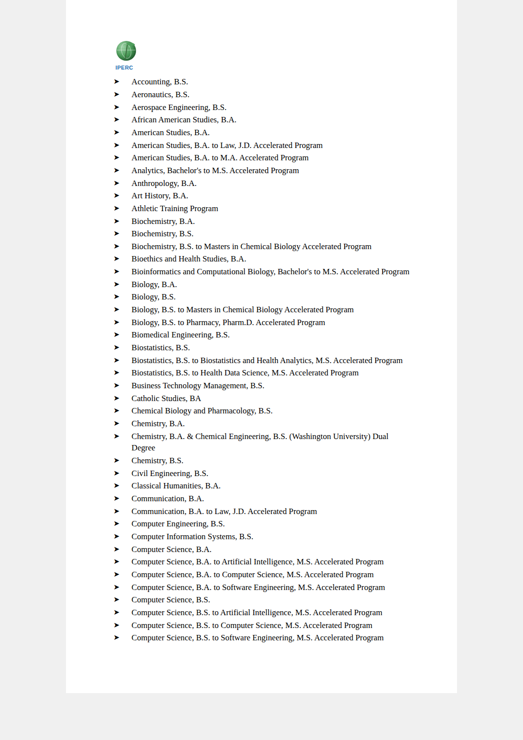IPERC
Accounting, B.S.
Aeronautics, B.S.
Aerospace Engineering, B.S.
African American Studies, B.A.
American Studies, B.A.
American Studies, B.A. to Law, J.D. Accelerated Program
American Studies, B.A. to M.A. Accelerated Program
Analytics, Bachelor's to M.S. Accelerated Program
Anthropology, B.A.
Art History, B.A.
Athletic Training Program
Biochemistry, B.A.
Biochemistry, B.S.
Biochemistry, B.S. to Masters in Chemical Biology Accelerated Program
Bioethics and Health Studies, B.A.
Bioinformatics and Computational Biology, Bachelor's to M.S. Accelerated Program
Biology, B.A.
Biology, B.S.
Biology, B.S. to Masters in Chemical Biology Accelerated Program
Biology, B.S. to Pharmacy, Pharm.D. Accelerated Program
Biomedical Engineering, B.S.
Biostatistics, B.S.
Biostatistics, B.S. to Biostatistics and Health Analytics, M.S. Accelerated Program
Biostatistics, B.S. to Health Data Science, M.S. Accelerated Program
Business Technology Management, B.S.
Catholic Studies, BA
Chemical Biology and Pharmacology, B.S.
Chemistry, B.A.
Chemistry, B.A. & Chemical Engineering, B.S. (Washington University) Dual Degree
Chemistry, B.S.
Civil Engineering, B.S.
Classical Humanities, B.A.
Communication, B.A.
Communication, B.A. to Law, J.D. Accelerated Program
Computer Engineering, B.S.
Computer Information Systems, B.S.
Computer Science, B.A.
Computer Science, B.A. to Artificial Intelligence, M.S. Accelerated Program
Computer Science, B.A. to Computer Science, M.S. Accelerated Program
Computer Science, B.A. to Software Engineering, M.S. Accelerated Program
Computer Science, B.S.
Computer Science, B.S. to Artificial Intelligence, M.S. Accelerated Program
Computer Science, B.S. to Computer Science, M.S. Accelerated Program
Computer Science, B.S. to Software Engineering, M.S. Accelerated Program